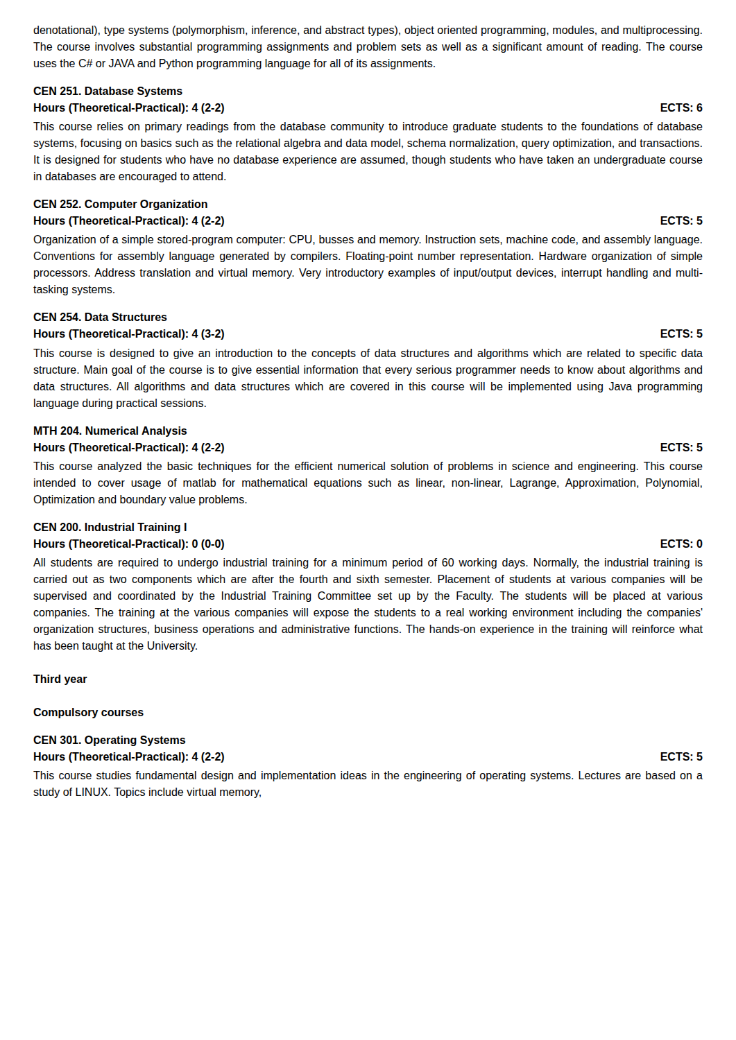denotational), type systems (polymorphism, inference, and abstract types), object oriented programming, modules, and multiprocessing. The course involves substantial programming assignments and problem sets as well as a significant amount of reading. The course uses the C# or JAVA and Python programming language for all of its assignments.
CEN 251. Database Systems
Hours (Theoretical-Practical): 4 (2-2) ECTS: 6
This course relies on primary readings from the database community to introduce graduate students to the foundations of database systems, focusing on basics such as the relational algebra and data model, schema normalization, query optimization, and transactions. It is designed for students who have no database experience are assumed, though students who have taken an undergraduate course in databases are encouraged to attend.
CEN 252. Computer Organization
Hours (Theoretical-Practical): 4 (2-2) ECTS: 5
Organization of a simple stored-program computer: CPU, busses and memory. Instruction sets, machine code, and assembly language. Conventions for assembly language generated by compilers. Floating-point number representation. Hardware organization of simple processors. Address translation and virtual memory. Very introductory examples of input/output devices, interrupt handling and multi-tasking systems.
CEN 254. Data Structures
Hours (Theoretical-Practical): 4 (3-2) ECTS: 5
This course is designed to give an introduction to the concepts of data structures and algorithms which are related to specific data structure. Main goal of the course is to give essential information that every serious programmer needs to know about algorithms and data structures. All algorithms and data structures which are covered in this course will be implemented using Java programming language during practical sessions.
MTH 204. Numerical Analysis
Hours (Theoretical-Practical): 4 (2-2) ECTS: 5
This course analyzed the basic techniques for the efficient numerical solution of problems in science and engineering. This course intended to cover usage of matlab for mathematical equations such as linear, non-linear, Lagrange, Approximation, Polynomial, Optimization and boundary value problems.
CEN 200. Industrial Training I
Hours (Theoretical-Practical): 0 (0-0) ECTS: 0
All students are required to undergo industrial training for a minimum period of 60 working days. Normally, the industrial training is carried out as two components which are after the fourth and sixth semester. Placement of students at various companies will be supervised and coordinated by the Industrial Training Committee set up by the Faculty. The students will be placed at various companies. The training at the various companies will expose the students to a real working environment including the companies' organization structures, business operations and administrative functions. The hands-on experience in the training will reinforce what has been taught at the University.
Third year
Compulsory courses
CEN 301. Operating Systems
Hours (Theoretical-Practical): 4 (2-2) ECTS: 5
This course studies fundamental design and implementation ideas in the engineering of operating systems. Lectures are based on a study of LINUX. Topics include virtual memory,